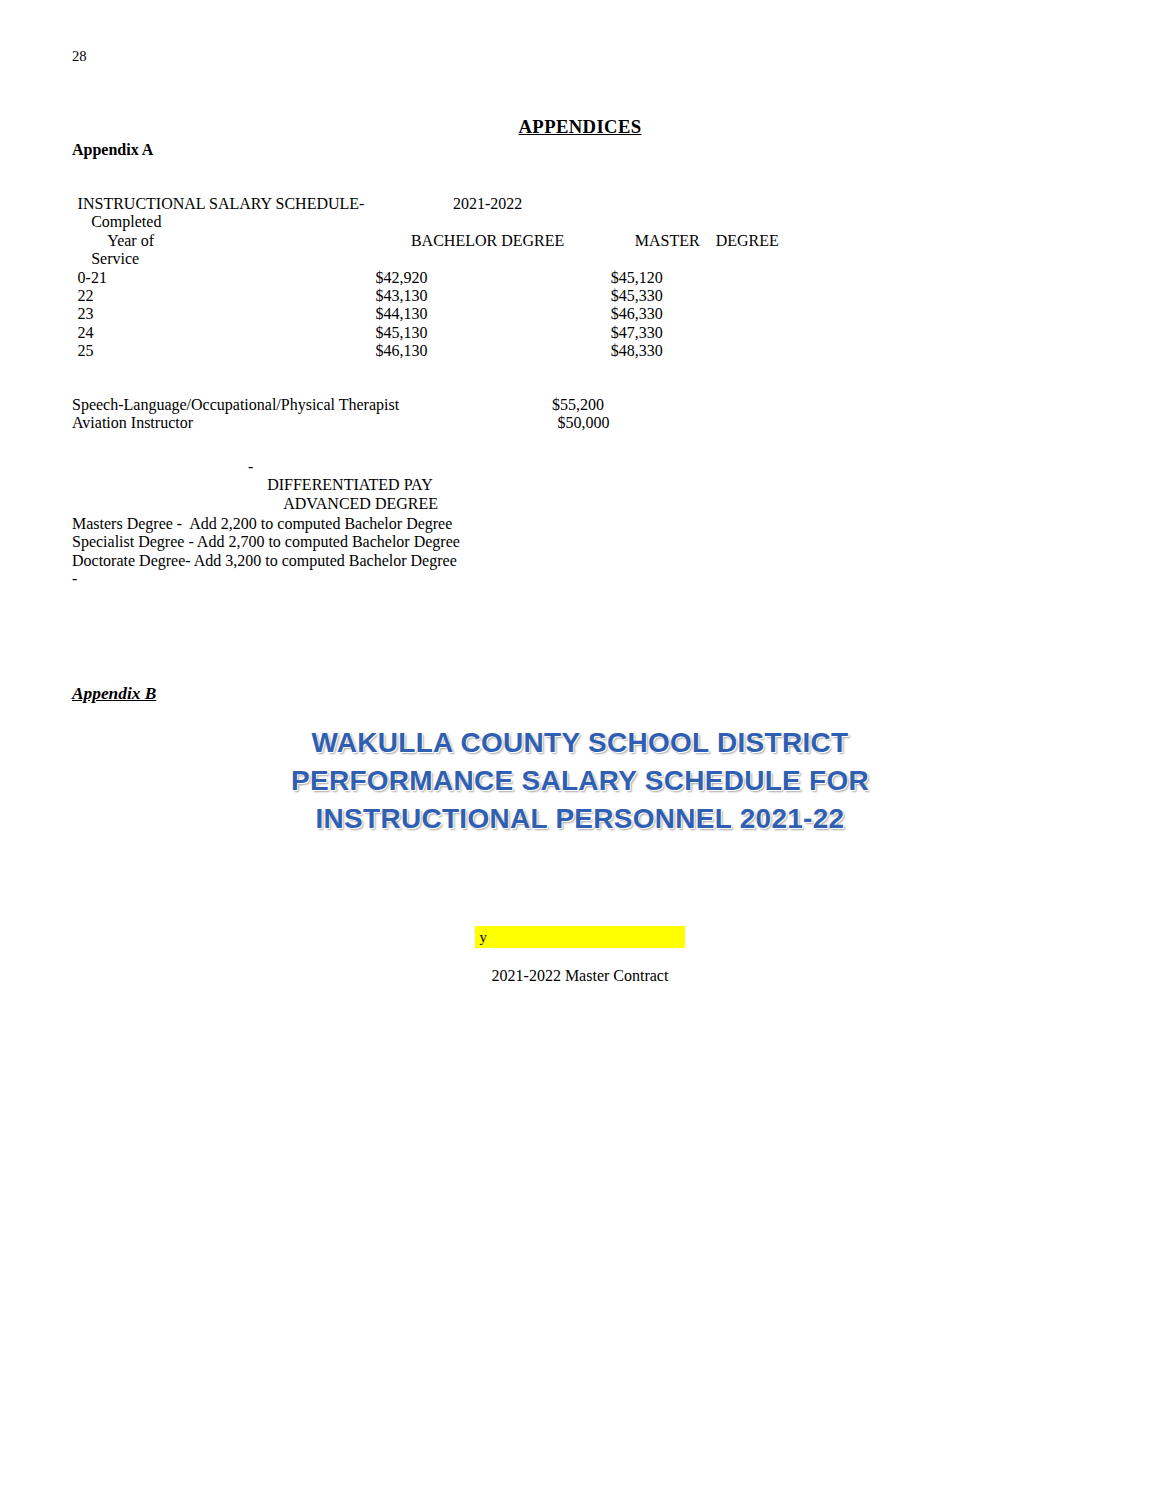28
APPENDICES
Appendix A
| INSTRUCTIONAL SALARY SCHEDULE- | 2021-2022 | |
| Completed | | |
| Year of | BACHELOR DEGREE | MASTER DEGREE |
| Service | | |
| 0-21 | $42,920 | $45,120 |
| 22 | $43,130 | $45,330 |
| 23 | $44,130 | $46,330 |
| 24 | $45,130 | $47,330 |
| 25 | $46,130 | $48,330 |
Speech-Language/Occupational/Physical Therapist
$55,200
Aviation Instructor
$50,000
-
DIFFERENTIATED PAY
ADVANCED DEGREE
Masters Degree - Add 2,200 to computed Bachelor Degree
Specialist Degree - Add 2,700 to computed Bachelor Degree
Doctorate Degree- Add 3,200 to computed Bachelor Degree
-
Appendix B
WAKULLA COUNTY SCHOOL DISTRICT
PERFORMANCE SALARY SCHEDULE FOR
INSTRUCTIONAL PERSONNEL 2021-22
y
2021-2022 Master Contract